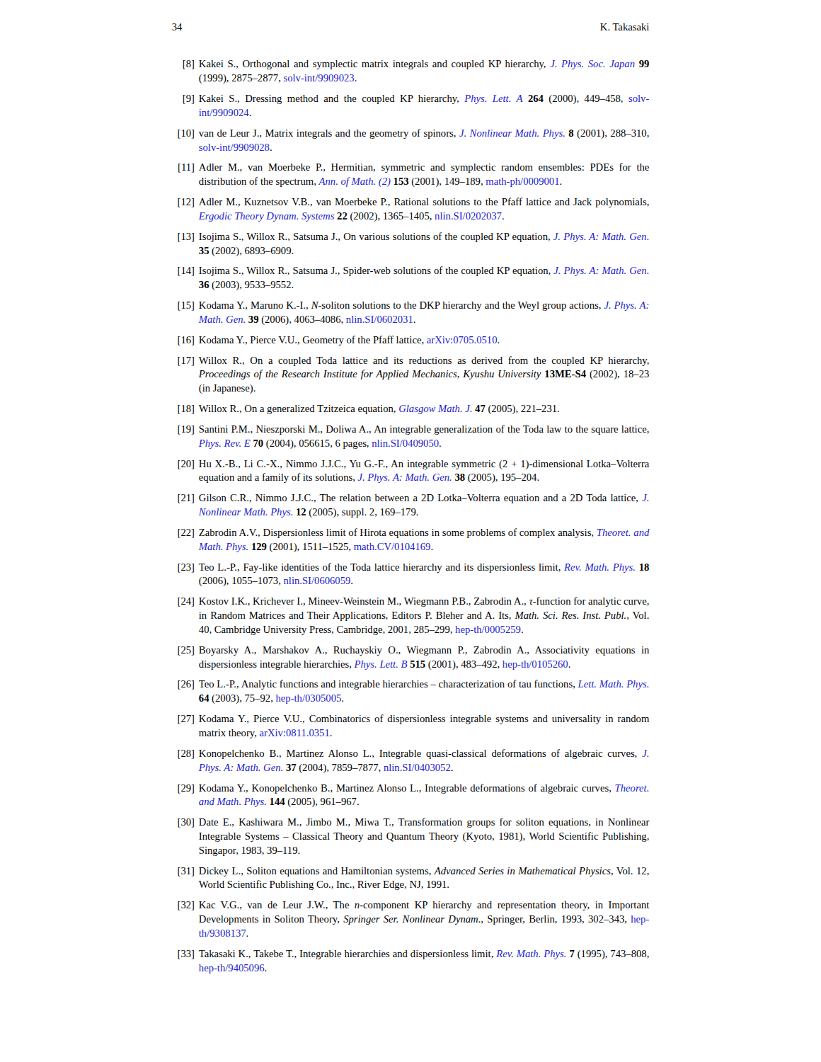34 K. Takasaki
[8] Kakei S., Orthogonal and symplectic matrix integrals and coupled KP hierarchy, J. Phys. Soc. Japan 99 (1999), 2875–2877, solv-int/9909023.
[9] Kakei S., Dressing method and the coupled KP hierarchy, Phys. Lett. A 264 (2000), 449–458, solv-int/9909024.
[10] van de Leur J., Matrix integrals and the geometry of spinors, J. Nonlinear Math. Phys. 8 (2001), 288–310, solv-int/9909028.
[11] Adler M., van Moerbeke P., Hermitian, symmetric and symplectic random ensembles: PDEs for the distribution of the spectrum, Ann. of Math. (2) 153 (2001), 149–189, math-ph/0009001.
[12] Adler M., Kuznetsov V.B., van Moerbeke P., Rational solutions to the Pfaff lattice and Jack polynomials, Ergodic Theory Dynam. Systems 22 (2002), 1365–1405, nlin.SI/0202037.
[13] Isojima S., Willox R., Satsuma J., On various solutions of the coupled KP equation, J. Phys. A: Math. Gen. 35 (2002), 6893–6909.
[14] Isojima S., Willox R., Satsuma J., Spider-web solutions of the coupled KP equation, J. Phys. A: Math. Gen. 36 (2003), 9533–9552.
[15] Kodama Y., Maruno K.-I., N-soliton solutions to the DKP hierarchy and the Weyl group actions, J. Phys. A: Math. Gen. 39 (2006), 4063–4086, nlin.SI/0602031.
[16] Kodama Y., Pierce V.U., Geometry of the Pfaff lattice, arXiv:0705.0510.
[17] Willox R., On a coupled Toda lattice and its reductions as derived from the coupled KP hierarchy, Proceedings of the Research Institute for Applied Mechanics, Kyushu University 13ME-S4 (2002), 18–23 (in Japanese).
[18] Willox R., On a generalized Tzitzeica equation, Glasgow Math. J. 47 (2005), 221–231.
[19] Santini P.M., Nieszporski M., Doliwa A., An integrable generalization of the Toda law to the square lattice, Phys. Rev. E 70 (2004), 056615, 6 pages, nlin.SI/0409050.
[20] Hu X.-B., Li C.-X., Nimmo J.J.C., Yu G.-F., An integrable symmetric (2 + 1)-dimensional Lotka–Volterra equation and a family of its solutions, J. Phys. A: Math. Gen. 38 (2005), 195–204.
[21] Gilson C.R., Nimmo J.J.C., The relation between a 2D Lotka–Volterra equation and a 2D Toda lattice, J. Nonlinear Math. Phys. 12 (2005), suppl. 2, 169–179.
[22] Zabrodin A.V., Dispersionless limit of Hirota equations in some problems of complex analysis, Theoret. and Math. Phys. 129 (2001), 1511–1525, math.CV/0104169.
[23] Teo L.-P., Fay-like identities of the Toda lattice hierarchy and its dispersionless limit, Rev. Math. Phys. 18 (2006), 1055–1073, nlin.SI/0606059.
[24] Kostov I.K., Krichever I., Mineev-Weinstein M., Wiegmann P.B., Zabrodin A., τ-function for analytic curve, in Random Matrices and Their Applications, Editors P. Bleher and A. Its, Math. Sci. Res. Inst. Publ., Vol. 40, Cambridge University Press, Cambridge, 2001, 285–299, hep-th/0005259.
[25] Boyarsky A., Marshakov A., Ruchayskiy O., Wiegmann P., Zabrodin A., Associativity equations in dispersionless integrable hierarchies, Phys. Lett. B 515 (2001), 483–492, hep-th/0105260.
[26] Teo L.-P., Analytic functions and integrable hierarchies – characterization of tau functions, Lett. Math. Phys. 64 (2003), 75–92, hep-th/0305005.
[27] Kodama Y., Pierce V.U., Combinatorics of dispersionless integrable systems and universality in random matrix theory, arXiv:0811.0351.
[28] Konopelchenko B., Martinez Alonso L., Integrable quasi-classical deformations of algebraic curves, J. Phys. A: Math. Gen. 37 (2004), 7859–7877, nlin.SI/0403052.
[29] Kodama Y., Konopelchenko B., Martinez Alonso L., Integrable deformations of algebraic curves, Theoret. and Math. Phys. 144 (2005), 961–967.
[30] Date E., Kashiwara M., Jimbo M., Miwa T., Transformation groups for soliton equations, in Nonlinear Integrable Systems – Classical Theory and Quantum Theory (Kyoto, 1981), World Scientific Publishing, Singapor, 1983, 39–119.
[31] Dickey L., Soliton equations and Hamiltonian systems, Advanced Series in Mathematical Physics, Vol. 12, World Scientific Publishing Co., Inc., River Edge, NJ, 1991.
[32] Kac V.G., van de Leur J.W., The n-component KP hierarchy and representation theory, in Important Developments in Soliton Theory, Springer Ser. Nonlinear Dynam., Springer, Berlin, 1993, 302–343, hep-th/9308137.
[33] Takasaki K., Takebe T., Integrable hierarchies and dispersionless limit, Rev. Math. Phys. 7 (1995), 743–808, hep-th/9405096.